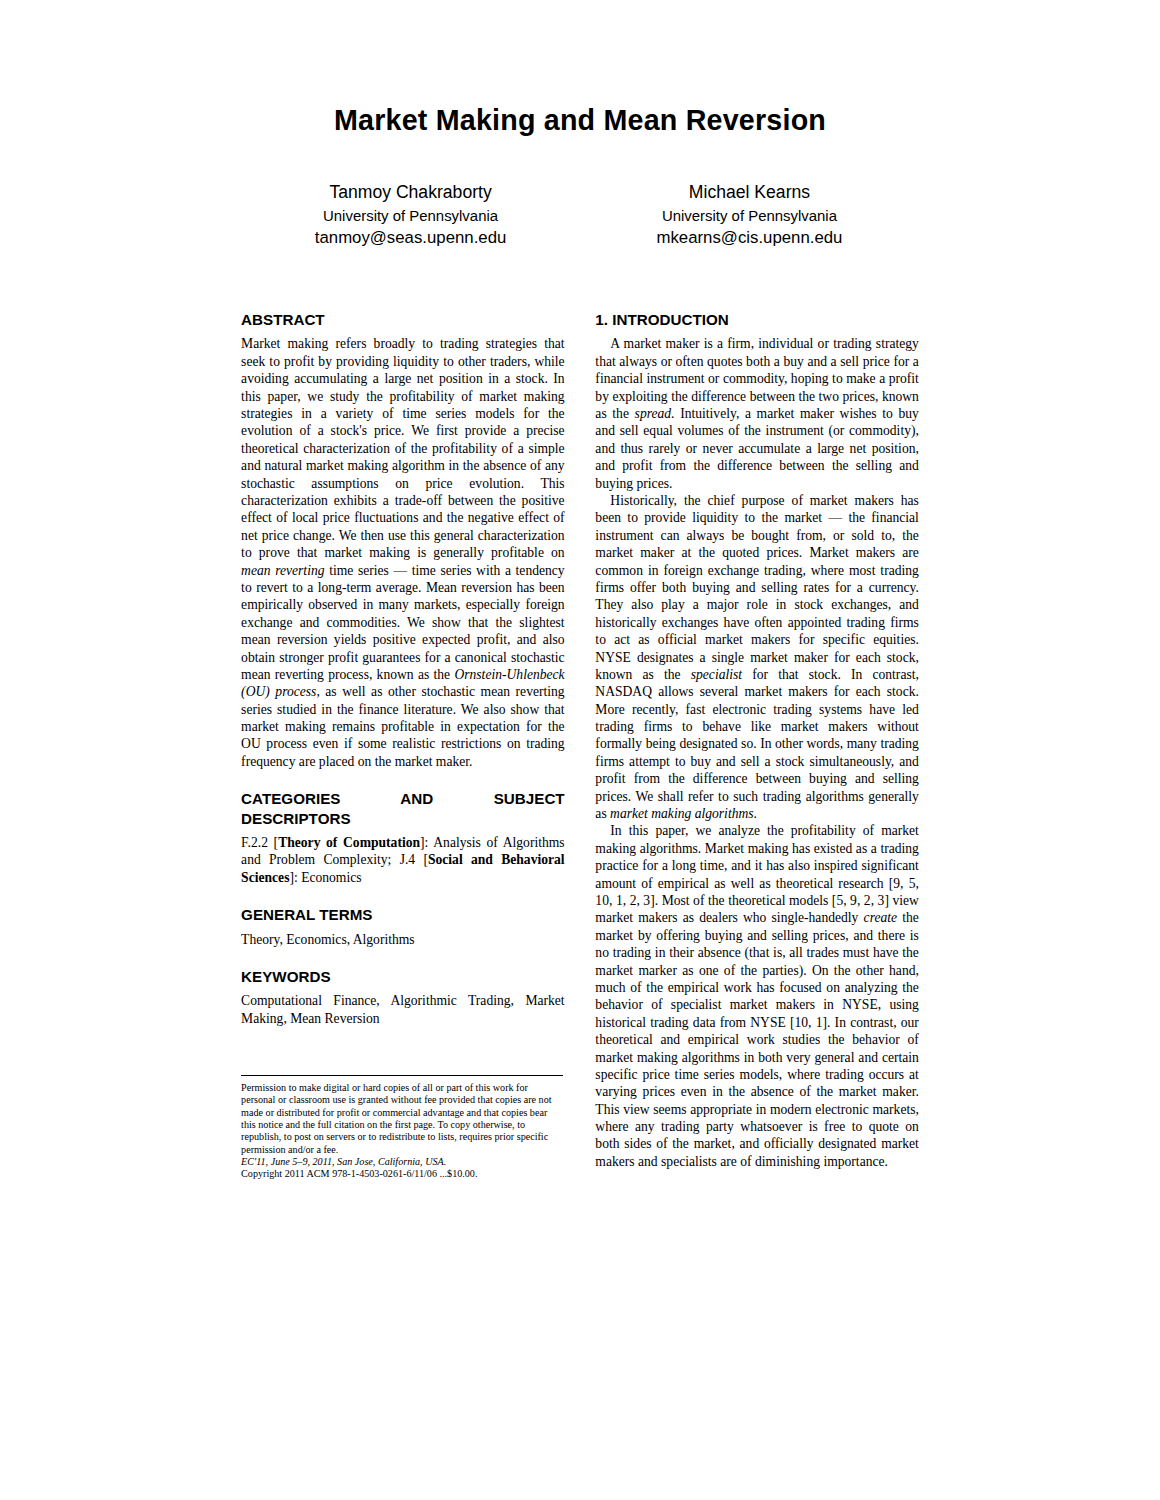Market Making and Mean Reversion
| Tanmoy Chakraborty University of Pennsylvania tanmoy@seas.upenn.edu | Michael Kearns University of Pennsylvania mkearns@cis.upenn.edu |
ABSTRACT
Market making refers broadly to trading strategies that seek to profit by providing liquidity to other traders, while avoiding accumulating a large net position in a stock. In this paper, we study the profitability of market making strategies in a variety of time series models for the evolution of a stock's price. We first provide a precise theoretical characterization of the profitability of a simple and natural market making algorithm in the absence of any stochastic assumptions on price evolution. This characterization exhibits a trade-off between the positive effect of local price fluctuations and the negative effect of net price change. We then use this general characterization to prove that market making is generally profitable on mean reverting time series — time series with a tendency to revert to a long-term average. Mean reversion has been empirically observed in many markets, especially foreign exchange and commodities. We show that the slightest mean reversion yields positive expected profit, and also obtain stronger profit guarantees for a canonical stochastic mean reverting process, known as the Ornstein-Uhlenbeck (OU) process, as well as other stochastic mean reverting series studied in the finance literature. We also show that market making remains profitable in expectation for the OU process even if some realistic restrictions on trading frequency are placed on the market maker.
Categories and Subject Descriptors
F.2.2 [Theory of Computation]: Analysis of Algorithms and Problem Complexity; J.4 [Social and Behavioral Sciences]: Economics
General Terms
Theory, Economics, Algorithms
Keywords
Computational Finance, Algorithmic Trading, Market Making, Mean Reversion
Permission to make digital or hard copies of all or part of this work for personal or classroom use is granted without fee provided that copies are not made or distributed for profit or commercial advantage and that copies bear this notice and the full citation on the first page. To copy otherwise, to republish, to post on servers or to redistribute to lists, requires prior specific permission and/or a fee.
EC'11, June 5–9, 2011, San Jose, California, USA.
Copyright 2011 ACM 978-1-4503-0261-6/11/06 ...$10.00.
1. INTRODUCTION
A market maker is a firm, individual or trading strategy that always or often quotes both a buy and a sell price for a financial instrument or commodity, hoping to make a profit by exploiting the difference between the two prices, known as the spread. Intuitively, a market maker wishes to buy and sell equal volumes of the instrument (or commodity), and thus rarely or never accumulate a large net position, and profit from the difference between the selling and buying prices.
Historically, the chief purpose of market makers has been to provide liquidity to the market — the financial instrument can always be bought from, or sold to, the market maker at the quoted prices. Market makers are common in foreign exchange trading, where most trading firms offer both buying and selling rates for a currency. They also play a major role in stock exchanges, and historically exchanges have often appointed trading firms to act as official market makers for specific equities. NYSE designates a single market maker for each stock, known as the specialist for that stock. In contrast, NASDAQ allows several market makers for each stock. More recently, fast electronic trading systems have led trading firms to behave like market makers without formally being designated so. In other words, many trading firms attempt to buy and sell a stock simultaneously, and profit from the difference between buying and selling prices. We shall refer to such trading algorithms generally as market making algorithms.
In this paper, we analyze the profitability of market making algorithms. Market making has existed as a trading practice for a long time, and it has also inspired significant amount of empirical as well as theoretical research [9, 5, 10, 1, 2, 3]. Most of the theoretical models [5, 9, 2, 3] view market makers as dealers who single-handedly create the market by offering buying and selling prices, and there is no trading in their absence (that is, all trades must have the market marker as one of the parties). On the other hand, much of the empirical work has focused on analyzing the behavior of specialist market makers in NYSE, using historical trading data from NYSE [10, 1]. In contrast, our theoretical and empirical work studies the behavior of market making algorithms in both very general and certain specific price time series models, where trading occurs at varying prices even in the absence of the market maker. This view seems appropriate in modern electronic markets, where any trading party whatsoever is free to quote on both sides of the market, and officially designated market makers and specialists are of diminishing importance.